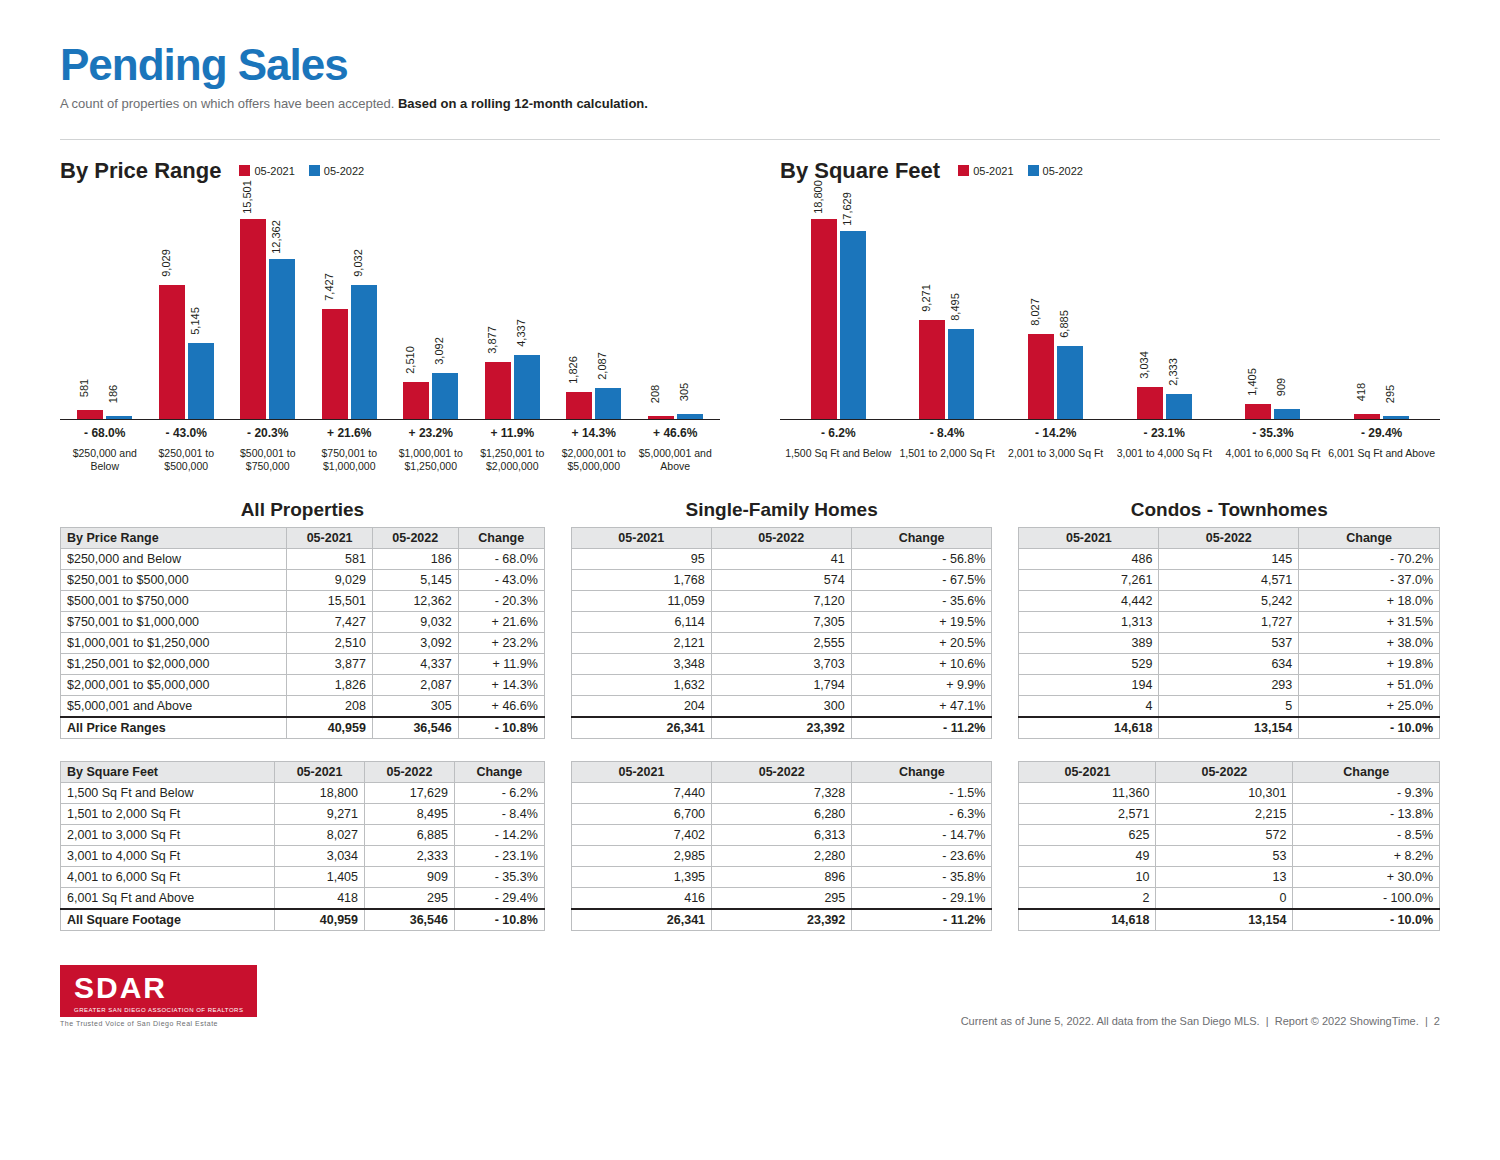Pending Sales
A count of properties on which offers have been accepted. Based on a rolling 12-month calculation.
By Price Range
05-2021
05-2022
581
186
9,029
5,145
15,501
12,362
7,427
9,032
2,510
3,092
3,877
4,337
1,826
2,087
208
305
- 68.0%$250,000 and Below
- 43.0%$250,001 to $500,000
- 20.3%$500,001 to $750,000
+ 21.6%$750,001 to $1,000,000
+ 23.2%$1,000,001 to $1,250,000
+ 11.9%$1,250,001 to $2,000,000
+ 14.3%$2,000,001 to $5,000,000
+ 46.6%$5,000,001 and Above
By Square Feet
05-2021
05-2022
18,800
17,629
9,271
8,495
8,027
6,885
3,034
2,333
1,405
909
418
295
- 6.2% 1,500 Sq Ft and Below
- 8.4% 1,501 to 2,000 Sq Ft
- 14.2% 2,001 to 3,000 Sq Ft
- 23.1% 3,001 to 4,000 Sq Ft
- 35.3% 4,001 to 6,000 Sq Ft
- 29.4% 6,001 Sq Ft and Above
All Properties
| By Price Range | 05-2021 | 05-2022 | Change |
| --- | --- | --- | --- |
| $250,000 and Below | 581 | 186 | - 68.0% |
| $250,001 to $500,000 | 9,029 | 5,145 | - 43.0% |
| $500,001 to $750,000 | 15,501 | 12,362 | - 20.3% |
| $750,001 to $1,000,000 | 7,427 | 9,032 | + 21.6% |
| $1,000,001 to $1,250,000 | 2,510 | 3,092 | + 23.2% |
| $1,250,001 to $2,000,000 | 3,877 | 4,337 | + 11.9% |
| $2,000,001 to $5,000,000 | 1,826 | 2,087 | + 14.3% |
| $5,000,001 and Above | 208 | 305 | + 46.6% |
| All Price Ranges | 40,959 | 36,546 | - 10.8% |
| By Square Feet | 05-2021 | 05-2022 | Change |
| --- | --- | --- | --- |
| 1,500 Sq Ft and Below | 18,800 | 17,629 | - 6.2% |
| 1,501 to 2,000 Sq Ft | 9,271 | 8,495 | - 8.4% |
| 2,001 to 3,000 Sq Ft | 8,027 | 6,885 | - 14.2% |
| 3,001 to 4,000 Sq Ft | 3,034 | 2,333 | - 23.1% |
| 4,001 to 6,000 Sq Ft | 1,405 | 909 | - 35.3% |
| 6,001 Sq Ft and Above | 418 | 295 | - 29.4% |
| All Square Footage | 40,959 | 36,546 | - 10.8% |
Single-Family Homes
| 05-2021 | 05-2022 | Change |
| --- | --- | --- |
| 95 | 41 | - 56.8% |
| 1,768 | 574 | - 67.5% |
| 11,059 | 7,120 | - 35.6% |
| 6,114 | 7,305 | + 19.5% |
| 2,121 | 2,555 | + 20.5% |
| 3,348 | 3,703 | + 10.6% |
| 1,632 | 1,794 | + 9.9% |
| 204 | 300 | + 47.1% |
| 26,341 | 23,392 | - 11.2% |
| 05-2021 | 05-2022 | Change |
| --- | --- | --- |
| 7,440 | 7,328 | - 1.5% |
| 6,700 | 6,280 | - 6.3% |
| 7,402 | 6,313 | - 14.7% |
| 2,985 | 2,280 | - 23.6% |
| 1,395 | 896 | - 35.8% |
| 416 | 295 | - 29.1% |
| 26,341 | 23,392 | - 11.2% |
Condos - Townhomes
| 05-2021 | 05-2022 | Change |
| --- | --- | --- |
| 486 | 145 | - 70.2% |
| 7,261 | 4,571 | - 37.0% |
| 4,442 | 5,242 | + 18.0% |
| 1,313 | 1,727 | + 31.5% |
| 389 | 537 | + 38.0% |
| 529 | 634 | + 19.8% |
| 194 | 293 | + 51.0% |
| 4 | 5 | + 25.0% |
| 14,618 | 13,154 | - 10.0% |
| 05-2021 | 05-2022 | Change |
| --- | --- | --- |
| 11,360 | 10,301 | - 9.3% |
| 2,571 | 2,215 | - 13.8% |
| 625 | 572 | - 8.5% |
| 49 | 53 | + 8.2% |
| 10 | 13 | + 30.0% |
| 2 | 0 | - 100.0% |
| 14,618 | 13,154 | - 10.0% |
SDARGREATER SAN DIEGO ASSOCIATION OF REALTORS
The Trusted Voice of San Diego Real Estate
Current as of June 5, 2022. All data from the San Diego MLS. | Report © 2022 ShowingTime. | 2